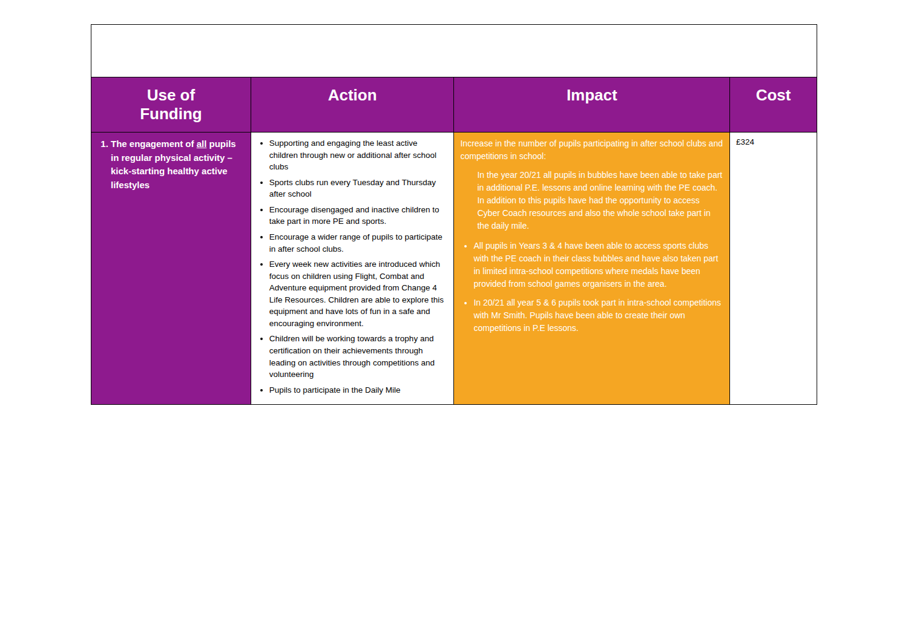| Use of Funding | Action | Impact | Cost |
| --- | --- | --- | --- |
| The engagement of all pupils in regular physical activity – kick-starting healthy active lifestyles | Supporting and engaging the least active children through new or additional after school clubs Sports clubs run every Tuesday and Thursday after school Encourage disengaged and inactive children to take part in more PE and sports. Encourage a wider range of pupils to participate in after school clubs. Every week new activities are introduced which focus on children using Flight, Combat and Adventure equipment provided from Change 4 Life Resources. Children are able to explore this equipment and have lots of fun in a safe and encouraging environment. Children will be working towards a trophy and certification on their achievements through leading on activities through competitions and volunteering Pupils to participate in the Daily Mile | Increase in the number of pupils participating in after school clubs and competitions in school: In the year 20/21 all pupils in bubbles have been able to take part in additional P.E. lessons and online learning with the PE coach. In addition to this pupils have had the opportunity to access Cyber Coach resources and also the whole school take part in the daily mile. All pupils in Years 3 & 4 have been able to access sports clubs with the PE coach in their class bubbles and have also taken part in limited intra-school competitions where medals have been provided from school games organisers in the area. In 20/21 all year 5 & 6 pupils took part in intra-school competitions with Mr Smith. Pupils have been able to create their own competitions in P.E lessons. | £324 |